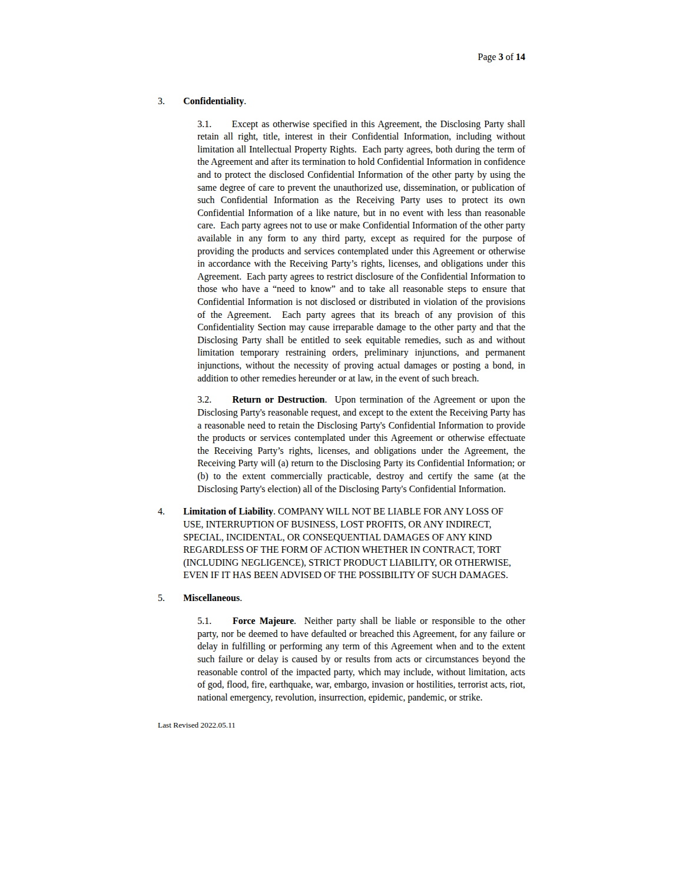Page 3 of 14
3. Confidentiality.
3.1. Except as otherwise specified in this Agreement, the Disclosing Party shall retain all right, title, interest in their Confidential Information, including without limitation all Intellectual Property Rights. Each party agrees, both during the term of the Agreement and after its termination to hold Confidential Information in confidence and to protect the disclosed Confidential Information of the other party by using the same degree of care to prevent the unauthorized use, dissemination, or publication of such Confidential Information as the Receiving Party uses to protect its own Confidential Information of a like nature, but in no event with less than reasonable care. Each party agrees not to use or make Confidential Information of the other party available in any form to any third party, except as required for the purpose of providing the products and services contemplated under this Agreement or otherwise in accordance with the Receiving Party’s rights, licenses, and obligations under this Agreement. Each party agrees to restrict disclosure of the Confidential Information to those who have a “need to know” and to take all reasonable steps to ensure that Confidential Information is not disclosed or distributed in violation of the provisions of the Agreement. Each party agrees that its breach of any provision of this Confidentiality Section may cause irreparable damage to the other party and that the Disclosing Party shall be entitled to seek equitable remedies, such as and without limitation temporary restraining orders, preliminary injunctions, and permanent injunctions, without the necessity of proving actual damages or posting a bond, in addition to other remedies hereunder or at law, in the event of such breach.
3.2. Return or Destruction. Upon termination of the Agreement or upon the Disclosing Party's reasonable request, and except to the extent the Receiving Party has a reasonable need to retain the Disclosing Party's Confidential Information to provide the products or services contemplated under this Agreement or otherwise effectuate the Receiving Party’s rights, licenses, and obligations under the Agreement, the Receiving Party will (a) return to the Disclosing Party its Confidential Information; or (b) to the extent commercially practicable, destroy and certify the same (at the Disclosing Party's election) all of the Disclosing Party's Confidential Information.
4. Limitation of Liability. COMPANY WILL NOT BE LIABLE FOR ANY LOSS OF USE, INTERRUPTION OF BUSINESS, LOST PROFITS, OR ANY INDIRECT, SPECIAL, INCIDENTAL, OR CONSEQUENTIAL DAMAGES OF ANY KIND REGARDLESS OF THE FORM OF ACTION WHETHER IN CONTRACT, TORT (INCLUDING NEGLIGENCE), STRICT PRODUCT LIABILITY, OR OTHERWISE, EVEN IF IT HAS BEEN ADVISED OF THE POSSIBILITY OF SUCH DAMAGES.
5. Miscellaneous.
5.1. Force Majeure. Neither party shall be liable or responsible to the other party, nor be deemed to have defaulted or breached this Agreement, for any failure or delay in fulfilling or performing any term of this Agreement when and to the extent such failure or delay is caused by or results from acts or circumstances beyond the reasonable control of the impacted party, which may include, without limitation, acts of god, flood, fire, earthquake, war, embargo, invasion or hostilities, terrorist acts, riot, national emergency, revolution, insurrection, epidemic, pandemic, or strike.
Last Revised 2022.05.11